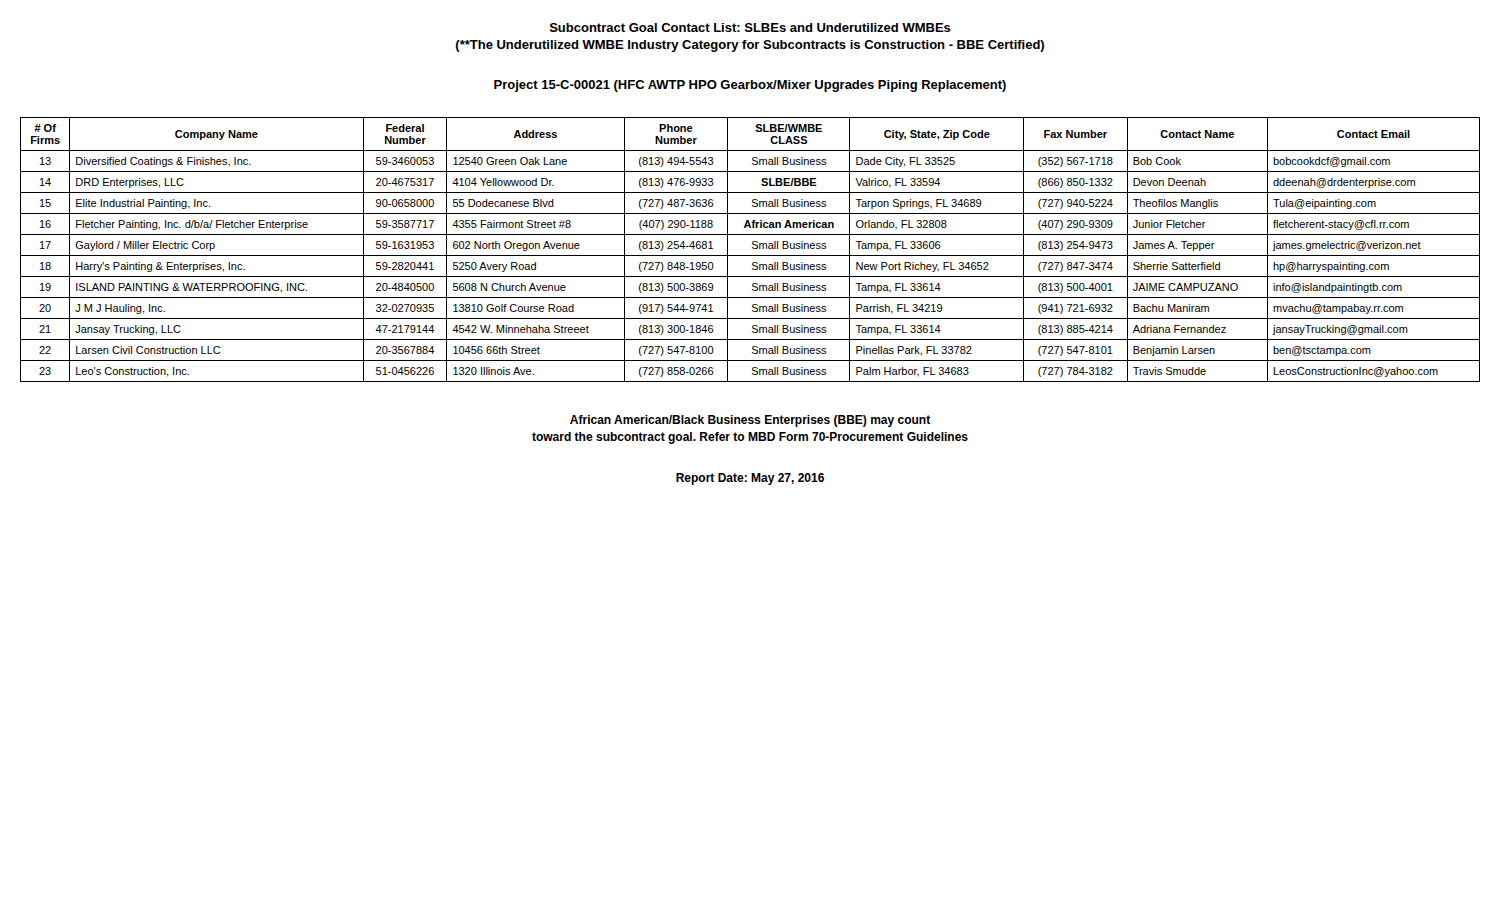Subcontract Goal Contact List: SLBEs and Underutilized WMBEs
(**The Underutilized WMBE Industry Category for Subcontracts is Construction - BBE Certified)
Project 15-C-00021 (HFC AWTP HPO Gearbox/Mixer Upgrades Piping Replacement)
| # Of Firms | Company Name | Federal Number | Address | Phone Number | SLBE/WMBE CLASS | City, State, Zip Code | Fax Number | Contact Name | Contact Email |
| --- | --- | --- | --- | --- | --- | --- | --- | --- | --- |
| 13 | Diversified Coatings & Finishes, Inc. | 59-3460053 | 12540 Green Oak Lane | (813) 494-5543 | Small Business | Dade City, FL 33525 | (352) 567-1718 | Bob Cook | bobcookdcf@gmail.com |
| 14 | DRD Enterprises, LLC | 20-4675317 | 4104 Yellowwood Dr. | (813) 476-9933 | SLBE/BBE | Valrico, FL 33594 | (866) 850-1332 | Devon Deenah | ddeenah@drdenterprise.com |
| 15 | Elite Industrial Painting, Inc. | 90-0658000 | 55 Dodecanese Blvd | (727) 487-3636 | Small Business | Tarpon Springs, FL 34689 | (727) 940-5224 | Theofilos Manglis | Tula@eipainting.com |
| 16 | Fletcher Painting, Inc. d/b/a/ Fletcher Enterprise | 59-3587717 | 4355 Fairmont Street #8 | (407) 290-1188 | African American | Orlando, FL 32808 | (407) 290-9309 | Junior Fletcher | fletcherent-stacy@cfl.rr.com |
| 17 | Gaylord / Miller Electric Corp | 59-1631953 | 602 North Oregon Avenue | (813) 254-4681 | Small Business | Tampa, FL 33606 | (813) 254-9473 | James A. Tepper | james.gmelectric@verizon.net |
| 18 | Harry's Painting & Enterprises, Inc. | 59-2820441 | 5250 Avery Road | (727) 848-1950 | Small Business | New Port Richey, FL 34652 | (727) 847-3474 | Sherrie Satterfield | hp@harryspainting.com |
| 19 | ISLAND PAINTING & WATERPROOFING, INC. | 20-4840500 | 5608 N Church Avenue | (813) 500-3869 | Small Business | Tampa, FL 33614 | (813) 500-4001 | JAIME CAMPUZANO | info@islandpaintingtb.com |
| 20 | J M J Hauling, Inc. | 32-0270935 | 13810 Golf Course Road | (917) 544-9741 | Small Business | Parrish, FL 34219 | (941) 721-6932 | Bachu Maniram | mvachu@tampabay.rr.com |
| 21 | Jansay Trucking, LLC | 47-2179144 | 4542 W. Minnehaha Streeet | (813) 300-1846 | Small Business | Tampa, FL 33614 | (813) 885-4214 | Adriana Fernandez | jansayTrucking@gmail.com |
| 22 | Larsen Civil Construction LLC | 20-3567884 | 10456 66th Street | (727) 547-8100 | Small Business | Pinellas Park, FL 33782 | (727) 547-8101 | Benjamin Larsen | ben@tsctampa.com |
| 23 | Leo's Construction, Inc. | 51-0456226 | 1320 Illinois Ave. | (727) 858-0266 | Small Business | Palm Harbor, FL 34683 | (727) 784-3182 | Travis Smudde | LeosConstructionInc@yahoo.com |
African American/Black Business Enterprises (BBE) may count
toward the subcontract goal. Refer to MBD Form 70-Procurement Guidelines
Report Date: May 27, 2016